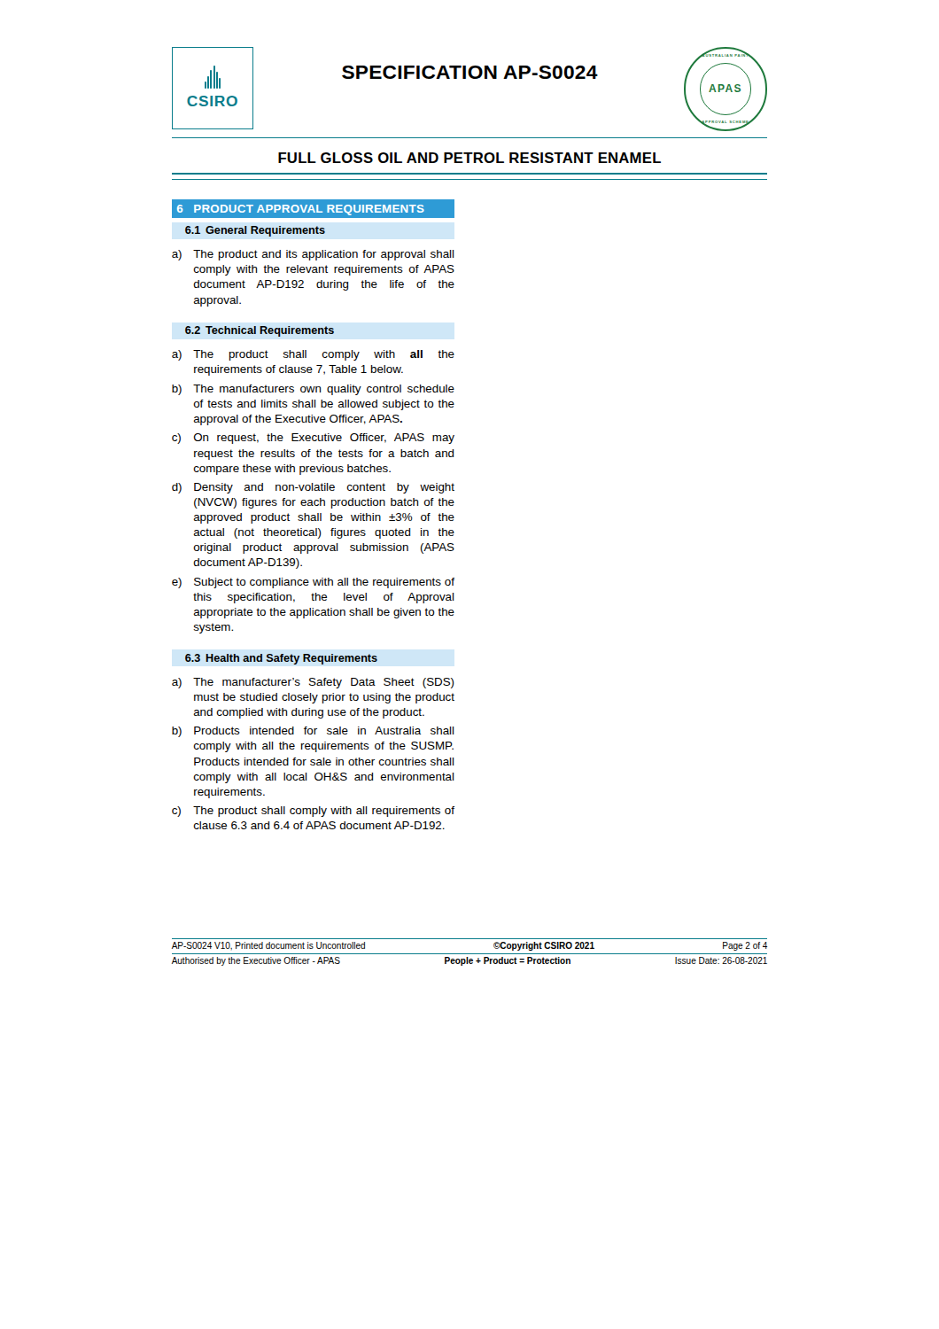CSIRO
SPECIFICATION AP-S0024
AUSTRALIAN PAINT
APAS
APPROVAL SCHEME
FULL GLOSS OIL AND PETROL RESISTANT ENAMEL
6 PRODUCT APPROVAL REQUIREMENTS
6.1 General Requirements
The product and its application for approval shall comply with the relevant requirements of APAS document AP-D192 during the life of the approval.
6.2 Technical Requirements
The product shall comply with all the requirements of clause 7, Table 1 below.
The manufacturers own quality control schedule of tests and limits shall be allowed subject to the approval of the Executive Officer, APAS.
On request, the Executive Officer, APAS may request the results of the tests for a batch and compare these with previous batches.
Density and non-volatile content by weight (NVCW) figures for each production batch of the approved product shall be within ±3% of the actual (not theoretical) figures quoted in the original product approval submission (APAS document AP-D139).
Subject to compliance with all the requirements of this specification, the level of Approval appropriate to the application shall be given to the system.
6.3 Health and Safety Requirements
The manufacturer’s Safety Data Sheet (SDS) must be studied closely prior to using the product and complied with during use of the product.
Products intended for sale in Australia shall comply with all the requirements of the SUSMP. Products intended for sale in other countries shall comply with all local OH&S and environmental requirements.
The product shall comply with all requirements of clause 6.3 and 6.4 of APAS document AP-D192.
AP-S0024 V10, Printed document is Uncontrolled
©Copyright CSIRO 2021
Page 2 of 4
Authorised by the Executive Officer - APAS
People + Product = Protection
Issue Date: 26-08-2021